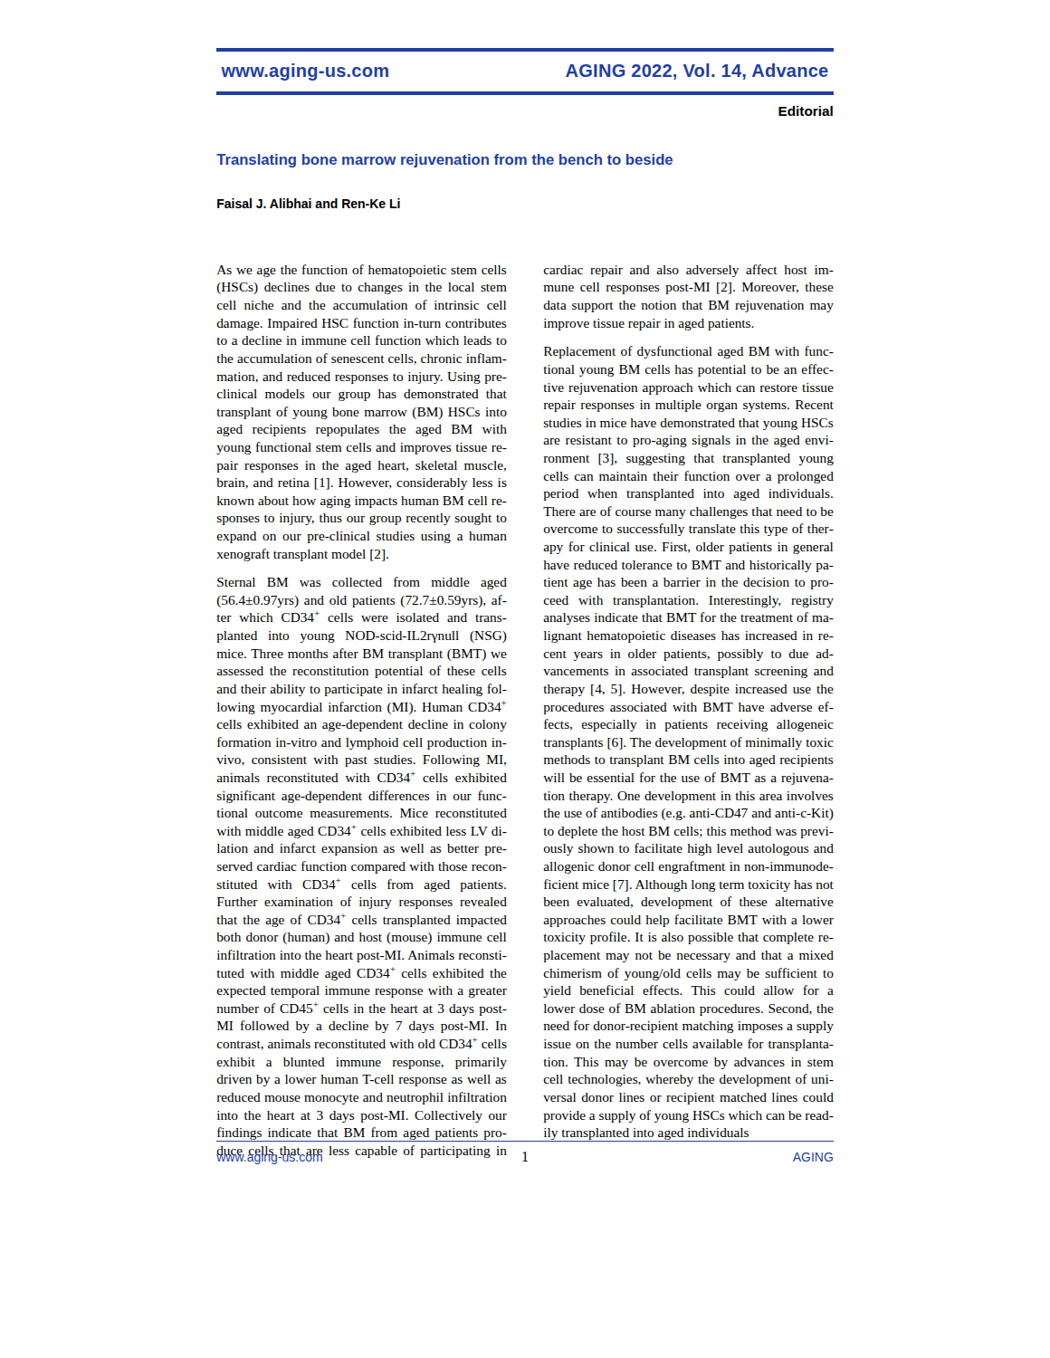www.aging-us.com
AGING 2022, Vol. 14, Advance
Editorial
Translating bone marrow rejuvenation from the bench to beside
Faisal J. Alibhai and Ren-Ke Li
As we age the function of hematopoietic stem cells (HSCs) declines due to changes in the local stem cell niche and the accumulation of intrinsic cell damage. Impaired HSC function in-turn contributes to a decline in immune cell function which leads to the accumulation of senescent cells, chronic inflammation, and reduced responses to injury. Using pre-clinical models our group has demonstrated that transplant of young bone marrow (BM) HSCs into aged recipients repopulates the aged BM with young functional stem cells and improves tissue repair responses in the aged heart, skeletal muscle, brain, and retina [1]. However, considerably less is known about how aging impacts human BM cell responses to injury, thus our group recently sought to expand on our pre-clinical studies using a human xenograft transplant model [2].
Sternal BM was collected from middle aged (56.4±0.97yrs) and old patients (72.7±0.59yrs), after which CD34+ cells were isolated and transplanted into young NOD-scid-IL2rγnull (NSG) mice. Three months after BM transplant (BMT) we assessed the reconstitution potential of these cells and their ability to participate in infarct healing following myocardial infarction (MI). Human CD34+ cells exhibited an age-dependent decline in colony formation in-vitro and lymphoid cell production in-vivo, consistent with past studies. Following MI, animals reconstituted with CD34+ cells exhibited significant age-dependent differences in our functional outcome measurements. Mice reconstituted with middle aged CD34+ cells exhibited less LV dilation and infarct expansion as well as better preserved cardiac function compared with those reconstituted with CD34+ cells from aged patients. Further examination of injury responses revealed that the age of CD34+ cells transplanted impacted both donor (human) and host (mouse) immune cell infiltration into the heart post-MI. Animals reconstituted with middle aged CD34+ cells exhibited the expected temporal immune response with a greater number of CD45+ cells in the heart at 3 days post-MI followed by a decline by 7 days post-MI. In contrast, animals reconstituted with old CD34+ cells exhibit a blunted immune response, primarily driven by a lower human T-cell response as well as reduced mouse monocyte and neutrophil infiltration into the heart at 3 days post-MI. Collectively our findings indicate that BM from aged patients produce cells that are less capable of participating in cardiac repair and also adversely affect host immune cell responses post-MI [2]. Moreover, these data support the notion that BM rejuvenation may improve tissue repair in aged patients.
Replacement of dysfunctional aged BM with functional young BM cells has potential to be an effective rejuvenation approach which can restore tissue repair responses in multiple organ systems. Recent studies in mice have demonstrated that young HSCs are resistant to pro-aging signals in the aged environment [3], suggesting that transplanted young cells can maintain their function over a prolonged period when transplanted into aged individuals. There are of course many challenges that need to be overcome to successfully translate this type of therapy for clinical use. First, older patients in general have reduced tolerance to BMT and historically patient age has been a barrier in the decision to proceed with transplantation. Interestingly, registry analyses indicate that BMT for the treatment of malignant hematopoietic diseases has increased in recent years in older patients, possibly to due advancements in associated transplant screening and therapy [4, 5]. However, despite increased use the procedures associated with BMT have adverse effects, especially in patients receiving allogeneic transplants [6]. The development of minimally toxic methods to transplant BM cells into aged recipients will be essential for the use of BMT as a rejuvenation therapy. One development in this area involves the use of antibodies (e.g. anti-CD47 and anti-c-Kit) to deplete the host BM cells; this method was previously shown to facilitate high level autologous and allogenic donor cell engraftment in non-immunodeficient mice [7]. Although long term toxicity has not been evaluated, development of these alternative approaches could help facilitate BMT with a lower toxicity profile. It is also possible that complete replacement may not be necessary and that a mixed chimerism of young/old cells may be sufficient to yield beneficial effects. This could allow for a lower dose of BM ablation procedures. Second, the need for donor-recipient matching imposes a supply issue on the number cells available for transplantation. This may be overcome by advances in stem cell technologies, whereby the development of universal donor lines or recipient matched lines could provide a supply of young HSCs which can be readily transplanted into aged individuals
www.aging-us.com
1
AGING